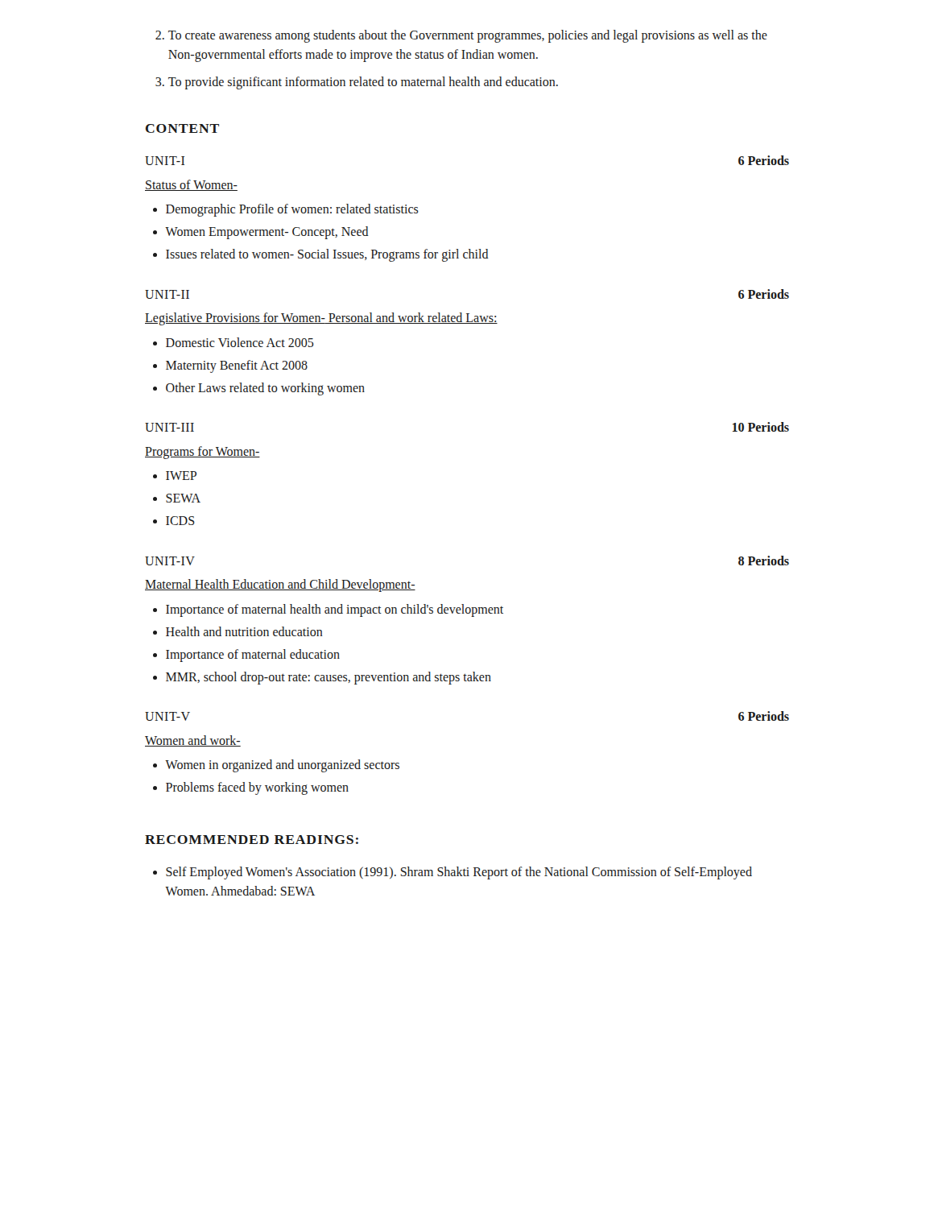To create awareness among students about the Government programmes, policies and legal provisions as well as the Non-governmental efforts made to improve the status of Indian women.
To provide significant information related to maternal health and education.
Content
UNIT-I
6 Periods
Status of Women-
Demographic Profile of women: related statistics
Women Empowerment- Concept, Need
Issues related to women- Social Issues, Programs for girl child
UNIT-II
6 Periods
Legislative Provisions for Women- Personal and work related Laws:
Domestic Violence Act 2005
Maternity Benefit Act 2008
Other Laws related to working women
UNIT-III
10 Periods
Programs for Women-
IWEP
SEWA
ICDS
UNIT-IV
8 Periods
Maternal Health Education and Child Development-
Importance of maternal health and impact on child's development
Health and nutrition education
Importance of maternal education
MMR, school drop-out rate: causes, prevention and steps taken
UNIT-V
6 Periods
Women and work-
Women in organized and unorganized sectors
Problems faced by working women
Recommended Readings:
Self Employed Women's Association (1991). Shram Shakti Report of the National Commission of Self-Employed Women. Ahmedabad: SEWA